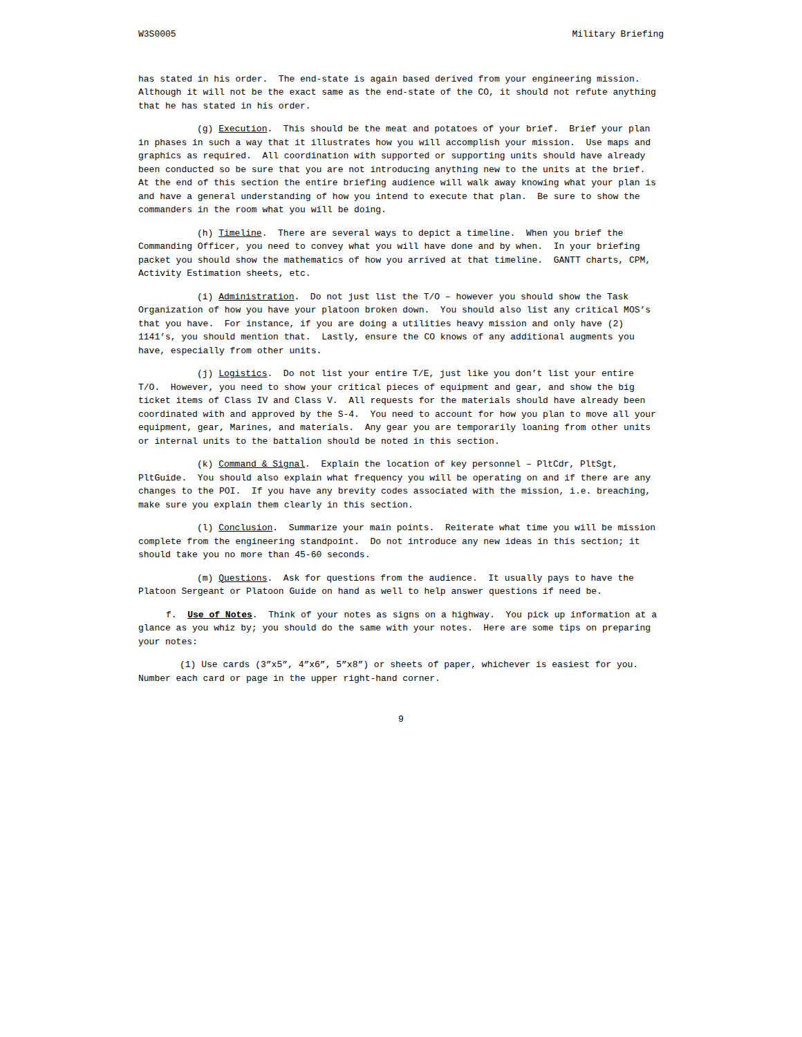W3S0005
Military Briefing
has stated in his order. The end-state is again based derived from your engineering mission. Although it will not be the exact same as the end-state of the CO, it should not refute anything that he has stated in his order.
(g) Execution. This should be the meat and potatoes of your brief. Brief your plan in phases in such a way that it illustrates how you will accomplish your mission. Use maps and graphics as required. All coordination with supported or supporting units should have already been conducted so be sure that you are not introducing anything new to the units at the brief. At the end of this section the entire briefing audience will walk away knowing what your plan is and have a general understanding of how you intend to execute that plan. Be sure to show the commanders in the room what you will be doing.
(h) Timeline. There are several ways to depict a timeline. When you brief the Commanding Officer, you need to convey what you will have done and by when. In your briefing packet you should show the mathematics of how you arrived at that timeline. GANTT charts, CPM, Activity Estimation sheets, etc.
(i) Administration. Do not just list the T/O – however you should show the Task Organization of how you have your platoon broken down. You should also list any critical MOS’s that you have. For instance, if you are doing a utilities heavy mission and only have (2) 1141’s, you should mention that. Lastly, ensure the CO knows of any additional augments you have, especially from other units.
(j) Logistics. Do not list your entire T/E, just like you don’t list your entire T/O. However, you need to show your critical pieces of equipment and gear, and show the big ticket items of Class IV and Class V. All requests for the materials should have already been coordinated with and approved by the S-4. You need to account for how you plan to move all your equipment, gear, Marines, and materials. Any gear you are temporarily loaning from other units or internal units to the battalion should be noted in this section.
(k) Command & Signal. Explain the location of key personnel – PltCdr, PltSgt, PltGuide. You should also explain what frequency you will be operating on and if there are any changes to the POI. If you have any brevity codes associated with the mission, i.e. breaching, make sure you explain them clearly in this section.
(l) Conclusion. Summarize your main points. Reiterate what time you will be mission complete from the engineering standpoint. Do not introduce any new ideas in this section; it should take you no more than 45-60 seconds.
(m) Questions. Ask for questions from the audience. It usually pays to have the Platoon Sergeant or Platoon Guide on hand as well to help answer questions if need be.
f. Use of Notes. Think of your notes as signs on a highway. You pick up information at a glance as you whiz by; you should do the same with your notes. Here are some tips on preparing your notes:
(1) Use cards (3”x5”, 4”x6”, 5”x8”) or sheets of paper, whichever is easiest for you. Number each card or page in the upper right-hand corner.
9